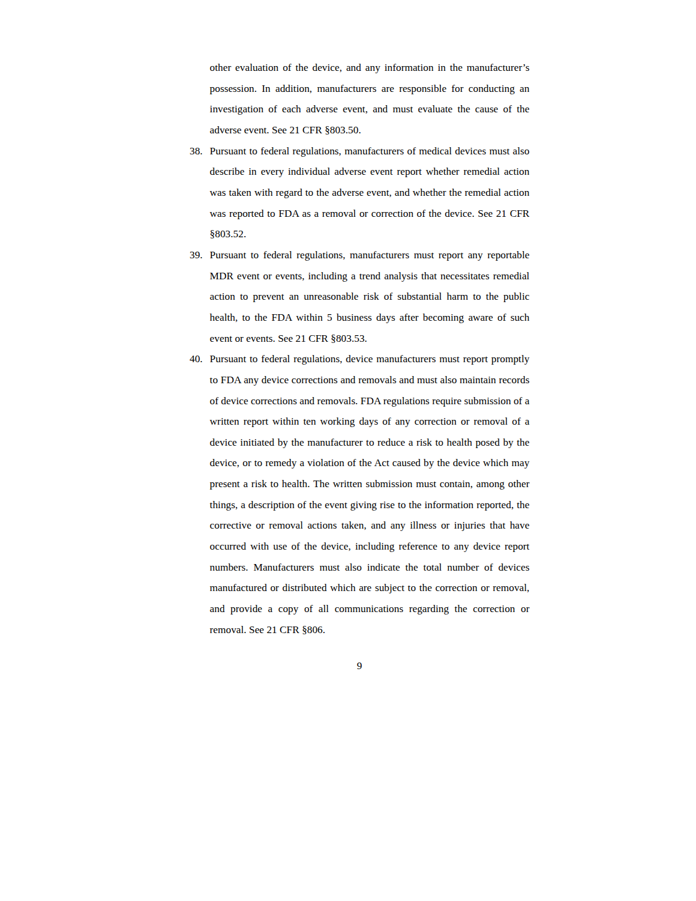other evaluation of the device, and any information in the manufacturer’s possession. In addition, manufacturers are responsible for conducting an investigation of each adverse event, and must evaluate the cause of the adverse event. See 21 CFR §803.50.
38. Pursuant to federal regulations, manufacturers of medical devices must also describe in every individual adverse event report whether remedial action was taken with regard to the adverse event, and whether the remedial action was reported to FDA as a removal or correction of the device. See 21 CFR §803.52.
39. Pursuant to federal regulations, manufacturers must report any reportable MDR event or events, including a trend analysis that necessitates remedial action to prevent an unreasonable risk of substantial harm to the public health, to the FDA within 5 business days after becoming aware of such event or events. See 21 CFR §803.53.
40. Pursuant to federal regulations, device manufacturers must report promptly to FDA any device corrections and removals and must also maintain records of device corrections and removals. FDA regulations require submission of a written report within ten working days of any correction or removal of a device initiated by the manufacturer to reduce a risk to health posed by the device, or to remedy a violation of the Act caused by the device which may present a risk to health. The written submission must contain, among other things, a description of the event giving rise to the information reported, the corrective or removal actions taken, and any illness or injuries that have occurred with use of the device, including reference to any device report numbers. Manufacturers must also indicate the total number of devices manufactured or distributed which are subject to the correction or removal, and provide a copy of all communications regarding the correction or removal. See 21 CFR §806.
9